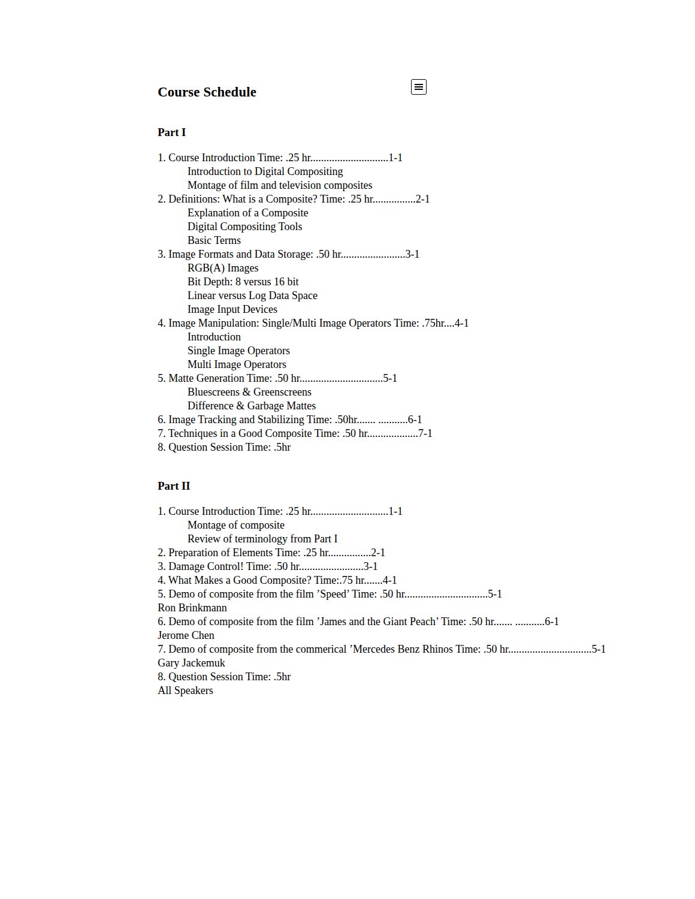Course Schedule
Part I
1. Course Introduction Time: .25 hr.............................1-1
Introduction to Digital Compositing
Montage of film and television composites
2. Definitions: What is a Composite? Time: .25 hr................2-1
Explanation of a Composite
Digital Compositing Tools
Basic Terms
3. Image Formats and Data Storage: .50 hr........................3-1
RGB(A) Images
Bit Depth: 8 versus 16 bit
Linear versus Log Data Space
Image Input Devices
4. Image Manipulation: Single/Multi Image Operators Time: .75hr....4-1
Introduction
Single Image Operators
Multi Image Operators
5. Matte Generation Time: .50 hr...............................5-1
Bluescreens & Greenscreens
Difference & Garbage Mattes
6. Image Tracking and Stabilizing Time: .50hr....... ...........6-1
7. Techniques in a Good Composite Time: .50 hr...................7-1
8. Question Session Time: .5hr
Part II
1. Course Introduction Time: .25 hr.............................1-1
Montage of composite
Review of terminology from Part I
2. Preparation of Elements Time: .25 hr................2-1
3. Damage Control! Time: .50 hr........................3-1
4. What Makes a Good Composite? Time:.75 hr.......4-1
5. Demo of composite from the film ’Speed’ Time: .50 hr...............................5-1
Ron Brinkmann
6. Demo of composite from the film ’James and the Giant Peach’ Time: .50 hr....... ...........6-1
Jerome Chen
7. Demo of composite from the commerical ’Mercedes Benz Rhinos Time: .50 hr...............................5-1
Gary Jackemuk
8. Question Session Time: .5hr
All Speakers